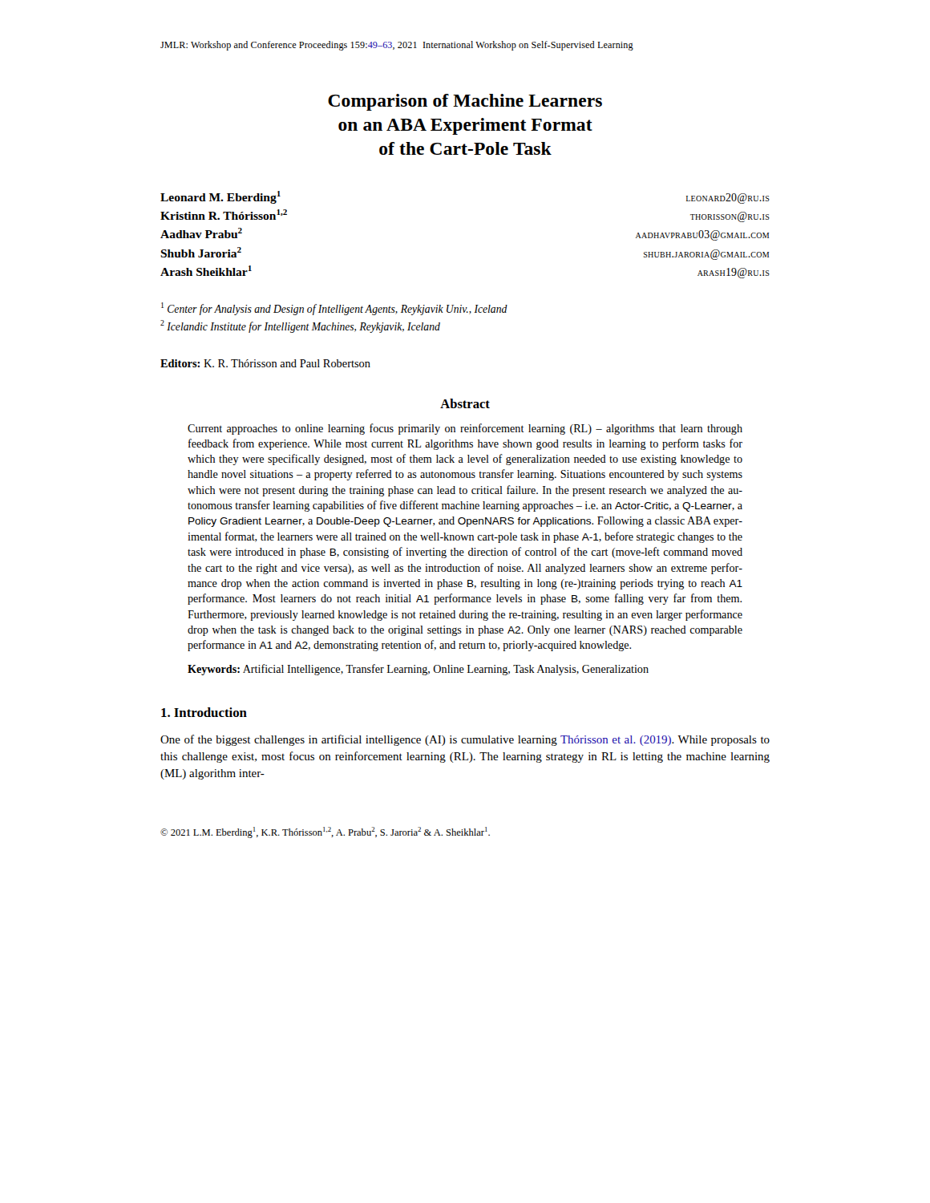JMLR: Workshop and Conference Proceedings 159:49–63, 2021 International Workshop on Self-Supervised Learning
Comparison of Machine Learners
on an ABA Experiment Format
of the Cart-Pole Task
| Leonard M. Eberding 1 | leonard20@ru.is |
| Kristinn R. Thórisson 1,2 | thorisson@ru.is |
| Aadhav Prabu 2 | aadhavprabu03@gmail.com |
| Shubh Jaroria 2 | shubh.jaroria@gmail.com |
| Arash Sheikhlar 1 | arash19@ru.is |
1 Center for Analysis and Design of Intelligent Agents, Reykjavik Univ., Iceland
2 Icelandic Institute for Intelligent Machines, Reykjavik, Iceland
Editors: K. R. Thórisson and Paul Robertson
Abstract
Current approaches to online learning focus primarily on reinforcement learning (RL) – algorithms that learn through feedback from experience. While most current RL algorithms have shown good results in learning to perform tasks for which they were specifically designed, most of them lack a level of generalization needed to use existing knowledge to handle novel situations – a property referred to as autonomous transfer learning. Situations encountered by such systems which were not present during the training phase can lead to critical failure. In the present research we analyzed the autonomous transfer learning capabilities of five different machine learning approaches – i.e. an Actor-Critic, a Q-Learner, a Policy Gradient Learner, a Double-Deep Q-Learner, and OpenNARS for Applications. Following a classic ABA experimental format, the learners were all trained on the well-known cart-pole task in phase A-1, before strategic changes to the task were introduced in phase B, consisting of inverting the direction of control of the cart (move-left command moved the cart to the right and vice versa), as well as the introduction of noise. All analyzed learners show an extreme performance drop when the action command is inverted in phase B, resulting in long (re-)training periods trying to reach A1 performance. Most learners do not reach initial A1 performance levels in phase B, some falling very far from them. Furthermore, previously learned knowledge is not retained during the re-training, resulting in an even larger performance drop when the task is changed back to the original settings in phase A2. Only one learner (NARS) reached comparable performance in A1 and A2, demonstrating retention of, and return to, priorly-acquired knowledge.
Keywords: Artificial Intelligence, Transfer Learning, Online Learning, Task Analysis, Generalization
1. Introduction
One of the biggest challenges in artificial intelligence (AI) is cumulative learning Thórisson et al. (2019). While proposals to this challenge exist, most focus on reinforcement learning (RL). The learning strategy in RL is letting the machine learning (ML) algorithm inter-
© 2021 L.M. Eberding1, K.R. Thórisson1,2, A. Prabu2, S. Jaroria2 & A. Sheikhlar1.